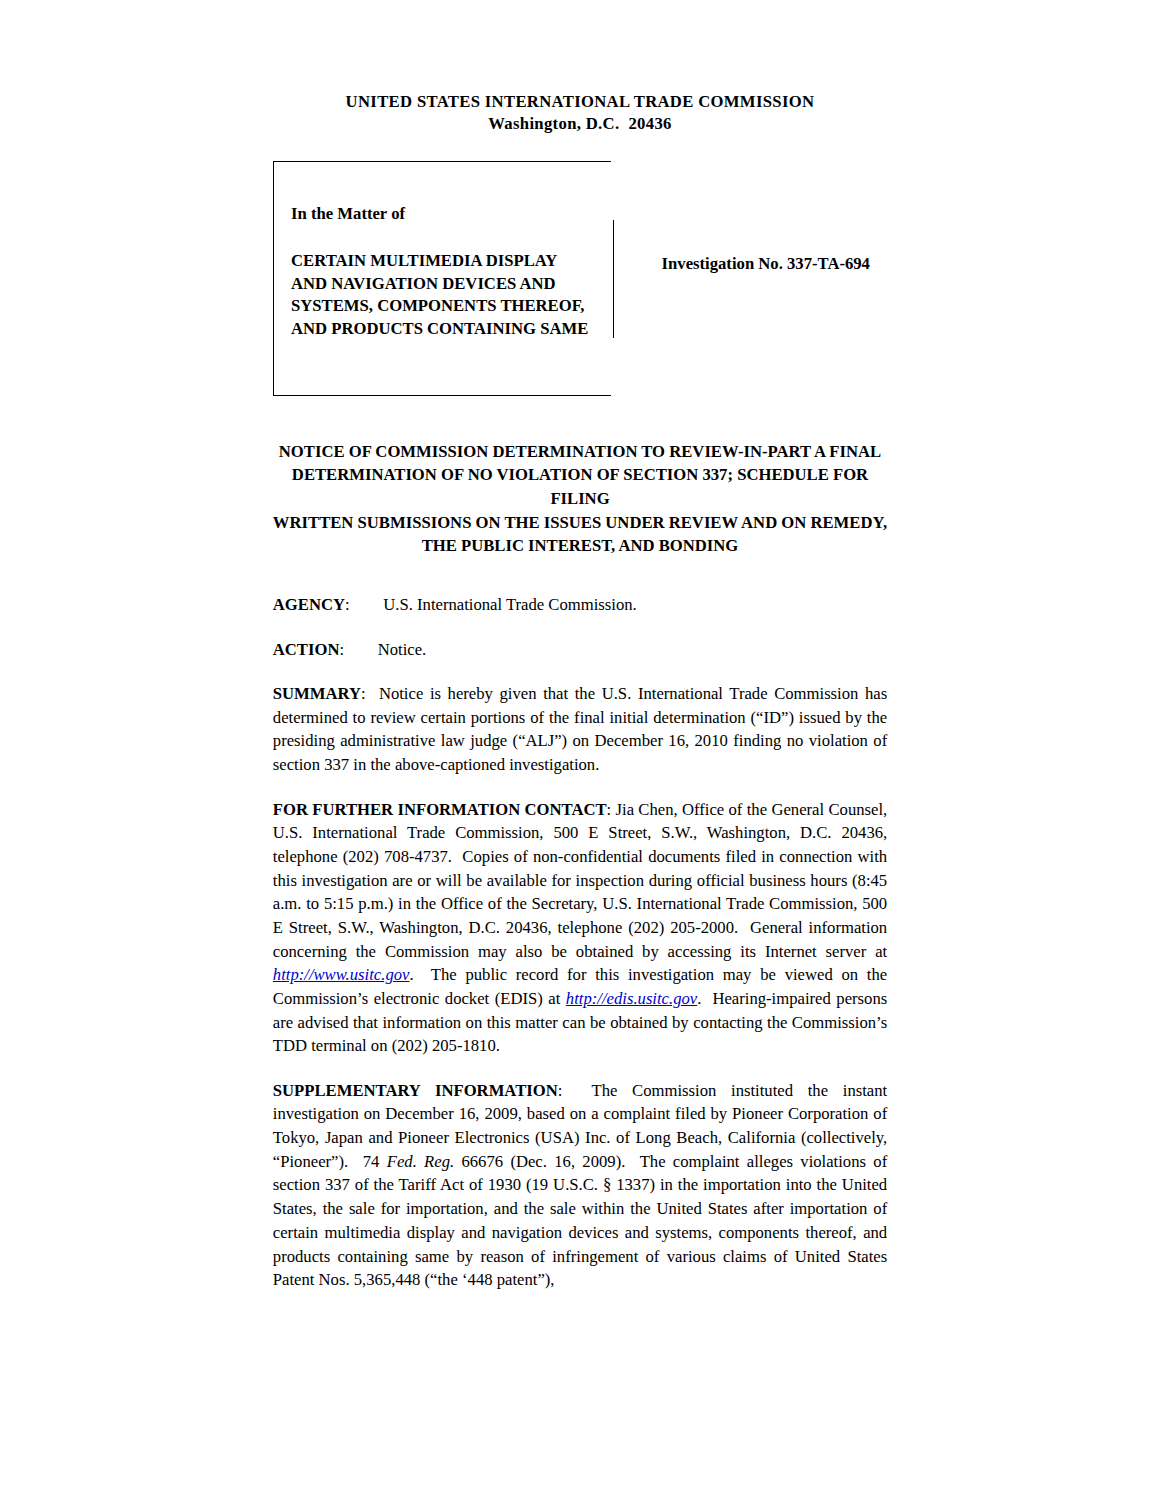UNITED STATES INTERNATIONAL TRADE COMMISSION Washington, D.C. 20436
In the Matter of
CERTAIN MULTIMEDIA DISPLAY
AND NAVIGATION DEVICES AND
SYSTEMS, COMPONENTS THEREOF,
AND PRODUCTS CONTAINING SAME
Investigation No. 337-TA-694
Notice of Commission Determination to Review-in-Part a Final
Determination of No Violation of Section 337; Schedule for Filing
Written Submissions on the Issues Under Review and on Remedy,
the Public Interest, and Bonding
AGENCY: U.S. International Trade Commission.
ACTION: Notice.
SUMMARY: Notice is hereby given that the U.S. International Trade Commission has determined to review certain portions of the final initial determination (“ID”) issued by the presiding administrative law judge (“ALJ”) on December 16, 2010 finding no violation of section 337 in the above-captioned investigation.
FOR FURTHER INFORMATION CONTACT: Jia Chen, Office of the General Counsel, U.S. International Trade Commission, 500 E Street, S.W., Washington, D.C. 20436, telephone (202) 708-4737. Copies of non-confidential documents filed in connection with this investigation are or will be available for inspection during official business hours (8:45 a.m. to 5:15 p.m.) in the Office of the Secretary, U.S. International Trade Commission, 500 E Street, S.W., Washington, D.C. 20436, telephone (202) 205-2000. General information concerning the Commission may also be obtained by accessing its Internet server at http://www.usitc.gov. The public record for this investigation may be viewed on the Commission’s electronic docket (EDIS) at http://edis.usitc.gov. Hearing-impaired persons are advised that information on this matter can be obtained by contacting the Commission’s TDD terminal on (202) 205-1810.
SUPPLEMENTARY INFORMATION: The Commission instituted the instant investigation on December 16, 2009, based on a complaint filed by Pioneer Corporation of Tokyo, Japan and Pioneer Electronics (USA) Inc. of Long Beach, California (collectively, “Pioneer”). 74 Fed. Reg. 66676 (Dec. 16, 2009). The complaint alleges violations of section 337 of the Tariff Act of 1930 (19 U.S.C. § 1337) in the importation into the United States, the sale for importation, and the sale within the United States after importation of certain multimedia display and navigation devices and systems, components thereof, and products containing same by reason of infringement of various claims of United States Patent Nos. 5,365,448 (“the ‘448 patent”),